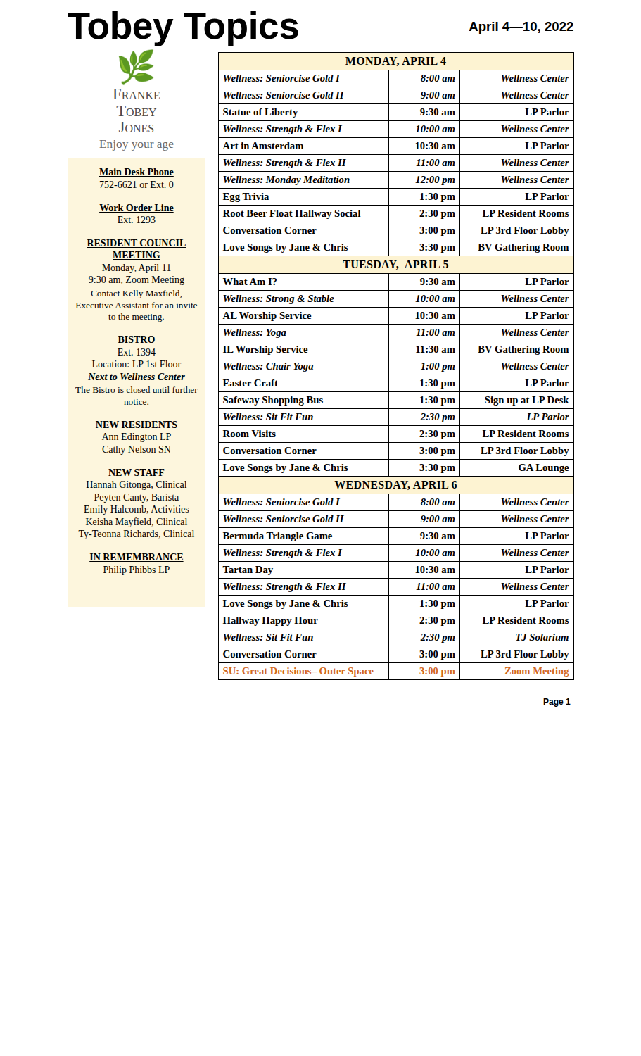Tobey Topics
April 4—10, 2022
🌿
Franke
Tobey
Jones
Enjoy your age
Main Desk Phone
752-6621 or Ext. 0
Work Order Line
Ext. 1293
RESIDENT COUNCIL MEETING
Monday, April 11
9:30 am, Zoom Meeting
Contact Kelly Maxfield, Executive Assistant for an invite to the meeting.
BISTRO
Ext. 1394
Location: LP 1st Floor
Next to Wellness Center
The Bistro is closed until further notice.
NEW RESIDENTS
Ann Edington LP
Cathy Nelson SN
NEW STAFF
Hannah Gitonga, Clinical
Peyten Canty, Barista
Emily Halcomb, Activities
Keisha Mayfield, Clinical
Ty-Teonna Richards, Clinical
IN REMEMBRANCE
Philip Phibbs LP
| MONDAY, APRIL 4 |
| Wellness: Seniorcise Gold I | 8:00 am | Wellness Center |
| Wellness: Seniorcise Gold II | 9:00 am | Wellness Center |
| Statue of Liberty | 9:30 am | LP Parlor |
| Wellness: Strength & Flex I | 10:00 am | Wellness Center |
| Art in Amsterdam | 10:30 am | LP Parlor |
| Wellness: Strength & Flex II | 11:00 am | Wellness Center |
| Wellness: Monday Meditation | 12:00 pm | Wellness Center |
| Egg Trivia | 1:30 pm | LP Parlor |
| Root Beer Float Hallway Social | 2:30 pm | LP Resident Rooms |
| Conversation Corner | 3:00 pm | LP 3rd Floor Lobby |
| Love Songs by Jane & Chris | 3:30 pm | BV Gathering Room |
| TUESDAY, APRIL 5 |
| What Am I? | 9:30 am | LP Parlor |
| Wellness: Strong & Stable | 10:00 am | Wellness Center |
| AL Worship Service | 10:30 am | LP Parlor |
| Wellness: Yoga | 11:00 am | Wellness Center |
| IL Worship Service | 11:30 am | BV Gathering Room |
| Wellness: Chair Yoga | 1:00 pm | Wellness Center |
| Easter Craft | 1:30 pm | LP Parlor |
| Safeway Shopping Bus | 1:30 pm | Sign up at LP Desk |
| Wellness: Sit Fit Fun | 2:30 pm | LP Parlor |
| Room Visits | 2:30 pm | LP Resident Rooms |
| Conversation Corner | 3:00 pm | LP 3rd Floor Lobby |
| Love Songs by Jane & Chris | 3:30 pm | GA Lounge |
| WEDNESDAY, APRIL 6 |
| Wellness: Seniorcise Gold I | 8:00 am | Wellness Center |
| Wellness: Seniorcise Gold II | 9:00 am | Wellness Center |
| Bermuda Triangle Game | 9:30 am | LP Parlor |
| Wellness: Strength & Flex I | 10:00 am | Wellness Center |
| Tartan Day | 10:30 am | LP Parlor |
| Wellness: Strength & Flex II | 11:00 am | Wellness Center |
| Love Songs by Jane & Chris | 1:30 pm | LP Parlor |
| Hallway Happy Hour | 2:30 pm | LP Resident Rooms |
| Wellness: Sit Fit Fun | 2:30 pm | TJ Solarium |
| Conversation Corner | 3:00 pm | LP 3rd Floor Lobby |
| SU: Great Decisions– Outer Space | 3:00 pm | Zoom Meeting |
Page 1